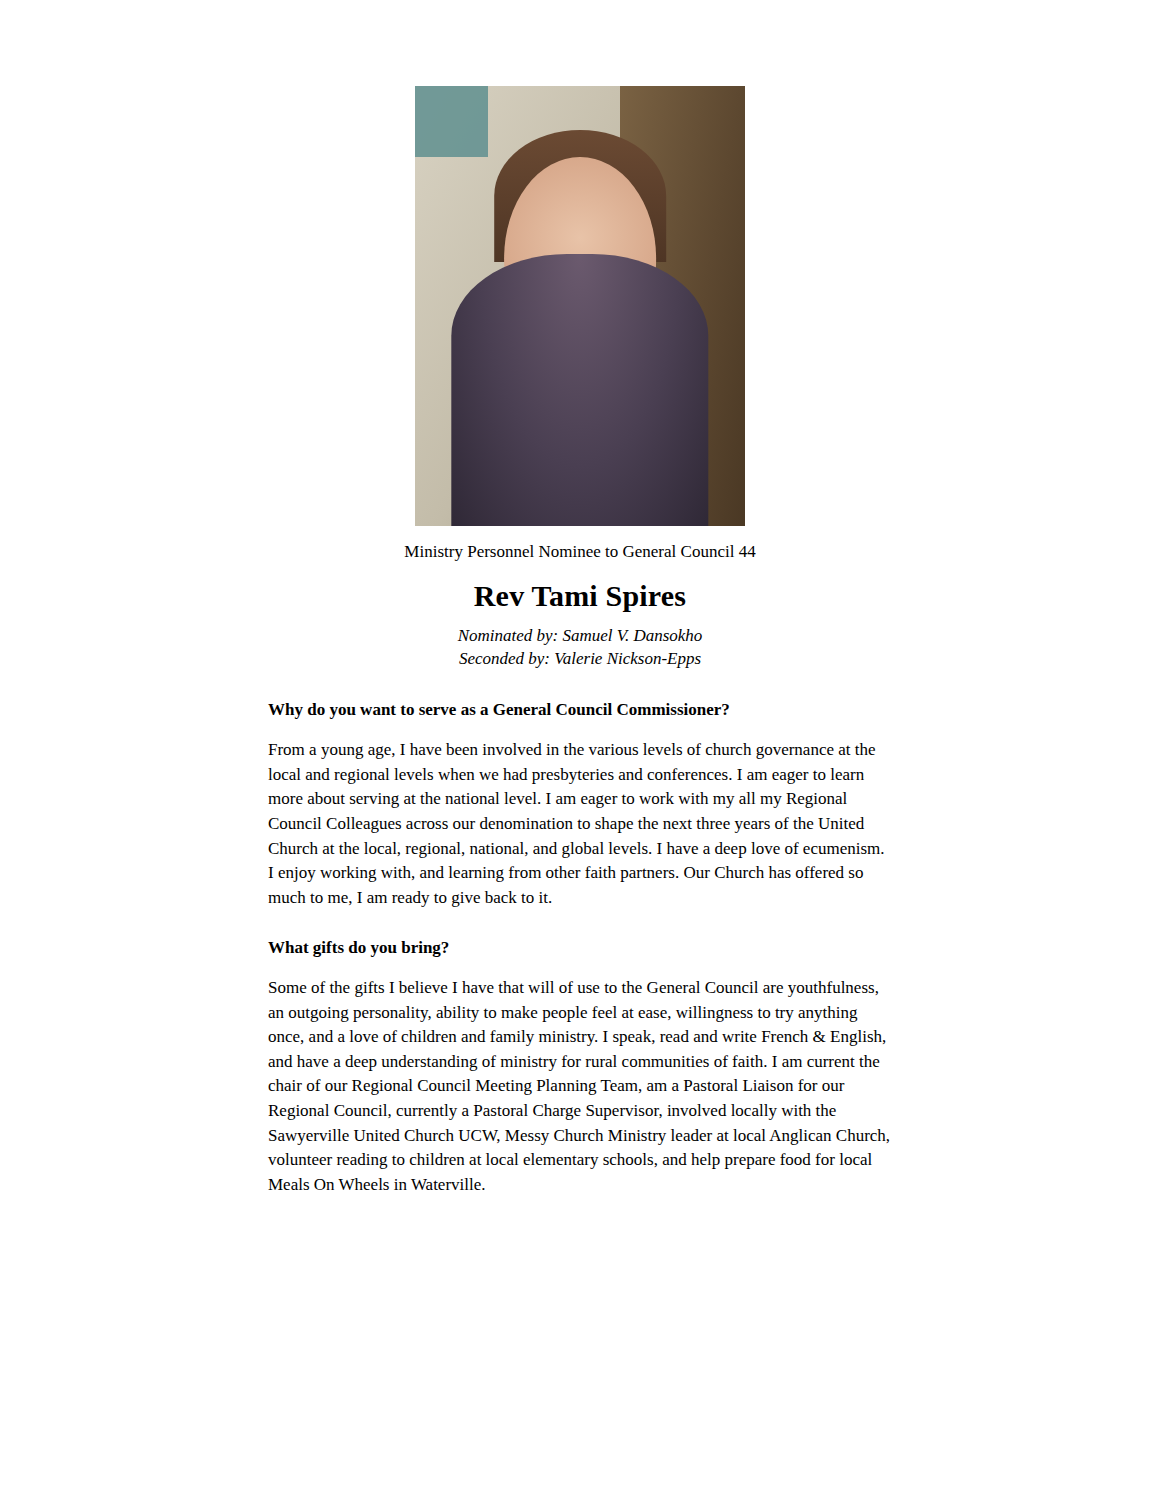Ministry Personnel Nominee to General Council 44
Rev Tami Spires
Nominated by: Samuel V. Dansokho
Seconded by: Valerie Nickson-Epps
Why do you want to serve as a General Council Commissioner?
From a young age, I have been involved in the various levels of church governance at the local and regional levels when we had presbyteries and conferences. I am eager to learn more about serving at the national level. I am eager to work with my all my Regional Council Colleagues across our denomination to shape the next three years of the United Church at the local, regional, national, and global levels. I have a deep love of ecumenism. I enjoy working with, and learning from other faith partners. Our Church has offered so much to me, I am ready to give back to it.
What gifts do you bring?
Some of the gifts I believe I have that will of use to the General Council are youthfulness, an outgoing personality, ability to make people feel at ease, willingness to try anything once, and a love of children and family ministry. I speak, read and write French & English, and have a deep understanding of ministry for rural communities of faith. I am current the chair of our Regional Council Meeting Planning Team, am a Pastoral Liaison for our Regional Council, currently a Pastoral Charge Supervisor, involved locally with the Sawyerville United Church UCW, Messy Church Ministry leader at local Anglican Church, volunteer reading to children at local elementary schools, and help prepare food for local Meals On Wheels in Waterville.